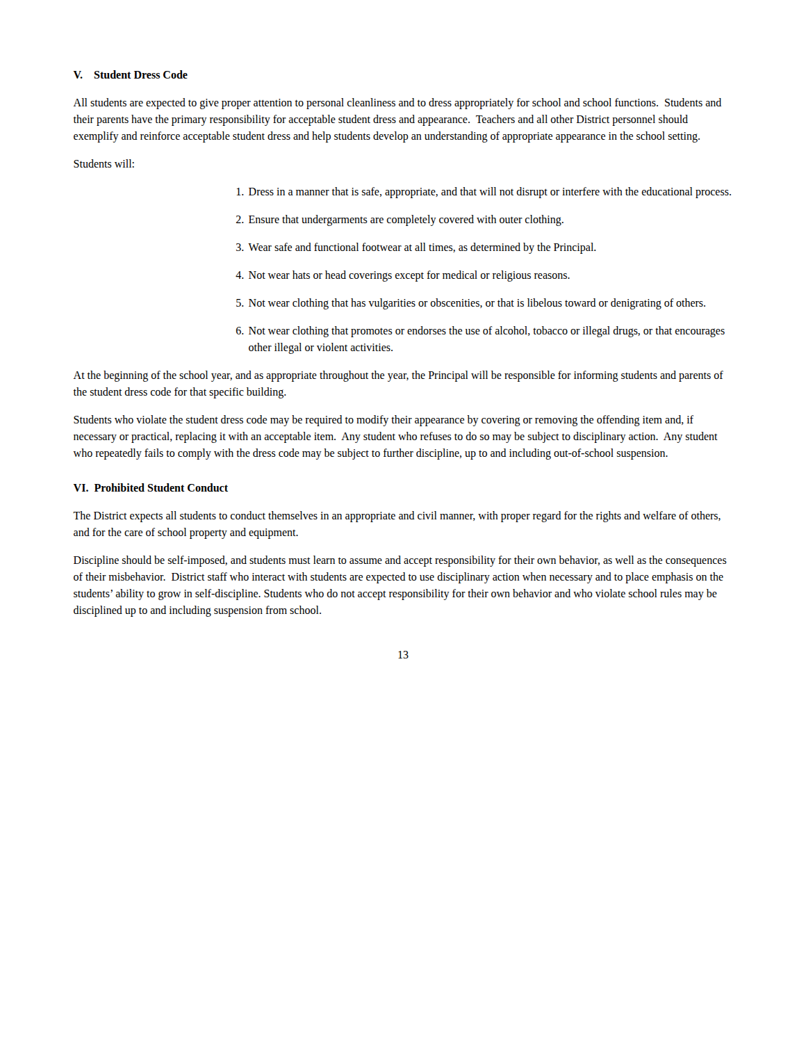V. Student Dress Code
All students are expected to give proper attention to personal cleanliness and to dress appropriately for school and school functions. Students and their parents have the primary responsibility for acceptable student dress and appearance. Teachers and all other District personnel should exemplify and reinforce acceptable student dress and help students develop an understanding of appropriate appearance in the school setting.
Students will:
Dress in a manner that is safe, appropriate, and that will not disrupt or interfere with the educational process.
Ensure that undergarments are completely covered with outer clothing.
Wear safe and functional footwear at all times, as determined by the Principal.
Not wear hats or head coverings except for medical or religious reasons.
Not wear clothing that has vulgarities or obscenities, or that is libelous toward or denigrating of others.
Not wear clothing that promotes or endorses the use of alcohol, tobacco or illegal drugs, or that encourages other illegal or violent activities.
At the beginning of the school year, and as appropriate throughout the year, the Principal will be responsible for informing students and parents of the student dress code for that specific building.
Students who violate the student dress code may be required to modify their appearance by covering or removing the offending item and, if necessary or practical, replacing it with an acceptable item. Any student who refuses to do so may be subject to disciplinary action. Any student who repeatedly fails to comply with the dress code may be subject to further discipline, up to and including out-of-school suspension.
VI. Prohibited Student Conduct
The District expects all students to conduct themselves in an appropriate and civil manner, with proper regard for the rights and welfare of others, and for the care of school property and equipment.
Discipline should be self-imposed, and students must learn to assume and accept responsibility for their own behavior, as well as the consequences of their misbehavior. District staff who interact with students are expected to use disciplinary action when necessary and to place emphasis on the students’ ability to grow in self-discipline. Students who do not accept responsibility for their own behavior and who violate school rules may be disciplined up to and including suspension from school.
13